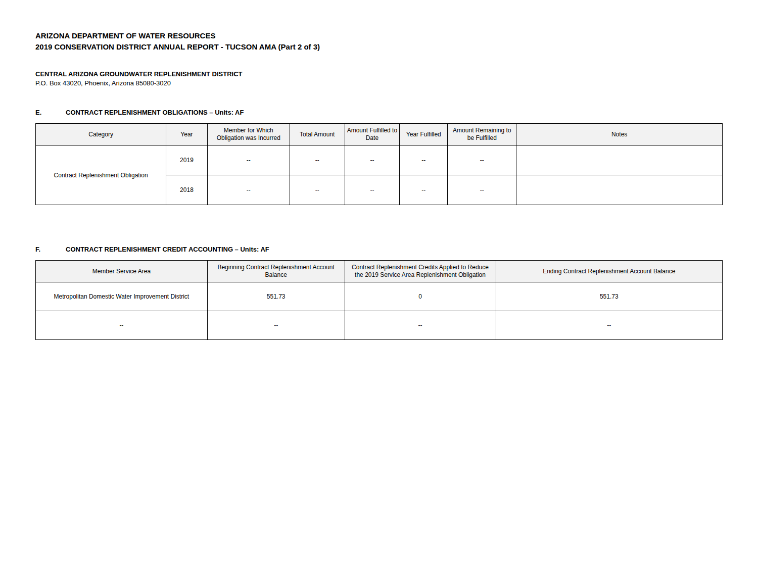ARIZONA DEPARTMENT OF WATER RESOURCES
2019 CONSERVATION DISTRICT ANNUAL REPORT - TUCSON AMA (Part 2 of 3)
CENTRAL ARIZONA GROUNDWATER REPLENISHMENT DISTRICT
P.O. Box 43020, Phoenix, Arizona 85080-3020
E. CONTRACT REPLENISHMENT OBLIGATIONS – Units: AF
| Category | Year | Member for Which Obligation was Incurred | Total Amount | Amount Fulfilled to Date | Year Fulfilled | Amount Remaining to be Fulfilled | Notes |
| --- | --- | --- | --- | --- | --- | --- | --- |
| Contract Replenishment Obligation | 2019 | -- | -- | -- | -- | -- | |
| 2018 | -- | -- | -- | -- | -- | |
F. CONTRACT REPLENISHMENT CREDIT ACCOUNTING – Units: AF
| Member Service Area | Beginning Contract Replenishment Account Balance | Contract Replenishment Credits Applied to Reduce the 2019 Service Area Replenishment Obligation | Ending Contract Replenishment Account Balance |
| --- | --- | --- | --- |
| Metropolitan Domestic Water Improvement District | 551.73 | 0 | 551.73 |
| -- | -- | -- | -- |